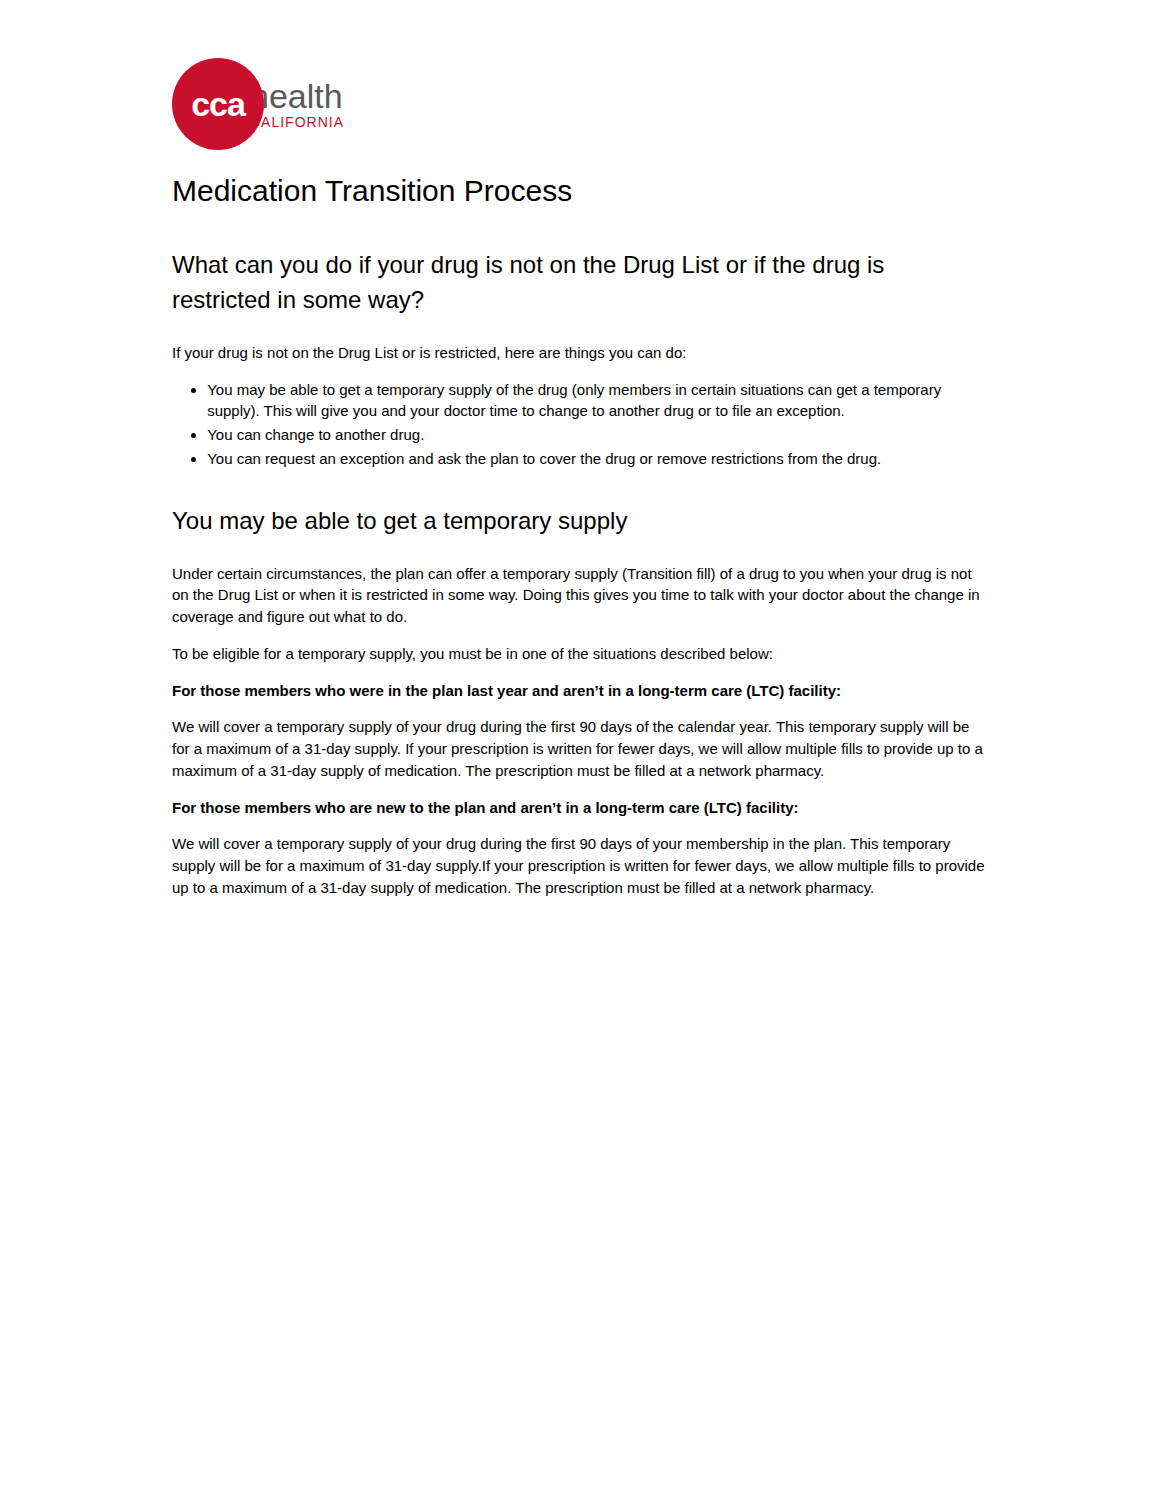cca health CALIFORNIA
Medication Transition Process
What can you do if your drug is not on the Drug List or if the drug is restricted in some way?
If your drug is not on the Drug List or is restricted, here are things you can do:
You may be able to get a temporary supply of the drug (only members in certain situations can get a temporary supply). This will give you and your doctor time to change to another drug or to file an exception.
You can change to another drug.
You can request an exception and ask the plan to cover the drug or remove restrictions from the drug.
You may be able to get a temporary supply
Under certain circumstances, the plan can offer a temporary supply (Transition fill) of a drug to you when your drug is not on the Drug List or when it is restricted in some way. Doing this gives you time to talk with your doctor about the change in coverage and figure out what to do.
To be eligible for a temporary supply, you must be in one of the situations described below:
For those members who were in the plan last year and aren’t in a long-term care (LTC) facility:
We will cover a temporary supply of your drug during the first 90 days of the calendar year. This temporary supply will be for a maximum of a 31-day supply. If your prescription is written for fewer days, we will allow multiple fills to provide up to a maximum of a 31-day supply of medication. The prescription must be filled at a network pharmacy.
For those members who are new to the plan and aren’t in a long-term care (LTC) facility:
We will cover a temporary supply of your drug during the first 90 days of your membership in the plan. This temporary supply will be for a maximum of 31-day supply.If your prescription is written for fewer days, we allow multiple fills to provide up to a maximum of a 31-day supply of medication. The prescription must be filled at a network pharmacy.